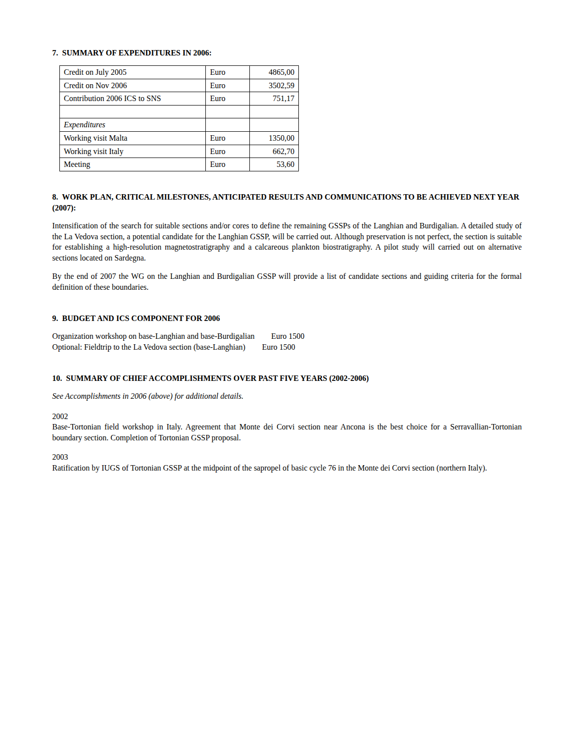7. Summary of Expenditures in 2006:
| Credit on July 2005 | Euro | 4865,00 |
| Credit on Nov 2006 | Euro | 3502,59 |
| Contribution 2006 ICS to SNS | Euro | 751,17 |
| Expenditures | | |
| Working visit Malta | Euro | 1350,00 |
| Working visit Italy | Euro | 662,70 |
| Meeting | Euro | 53,60 |
8. Work plan, critical milestones, anticipated results and communications to be achieved next year (2007):
Intensification of the search for suitable sections and/or cores to define the remaining GSSPs of the Langhian and Burdigalian. A detailed study of the La Vedova section, a potential candidate for the Langhian GSSP, will be carried out. Although preservation is not perfect, the section is suitable for establishing a high-resolution magnetostratigraphy and a calcareous plankton biostratigraphy. A pilot study will carried out on alternative sections located on Sardegna.
By the end of 2007 the WG on the Langhian and Burdigalian GSSP will provide a list of candidate sections and guiding criteria for the formal definition of these boundaries.
9. Budget and ICS component for 2006
Organization workshop on base-Langhian and base-BurdigalianEuro 1500
Optional: Fieldtrip to the La Vedova section (base-Langhian)Euro 1500
10. Summary of chief accomplishments over past five years (2002-2006)
See Accomplishments in 2006 (above) for additional details.
2002
Base-Tortonian field workshop in Italy. Agreement that Monte dei Corvi section near Ancona is the best choice for a Serravallian-Tortonian boundary section. Completion of Tortonian GSSP proposal.
2003
Ratification by IUGS of Tortonian GSSP at the midpoint of the sapropel of basic cycle 76 in the Monte dei Corvi section (northern Italy).